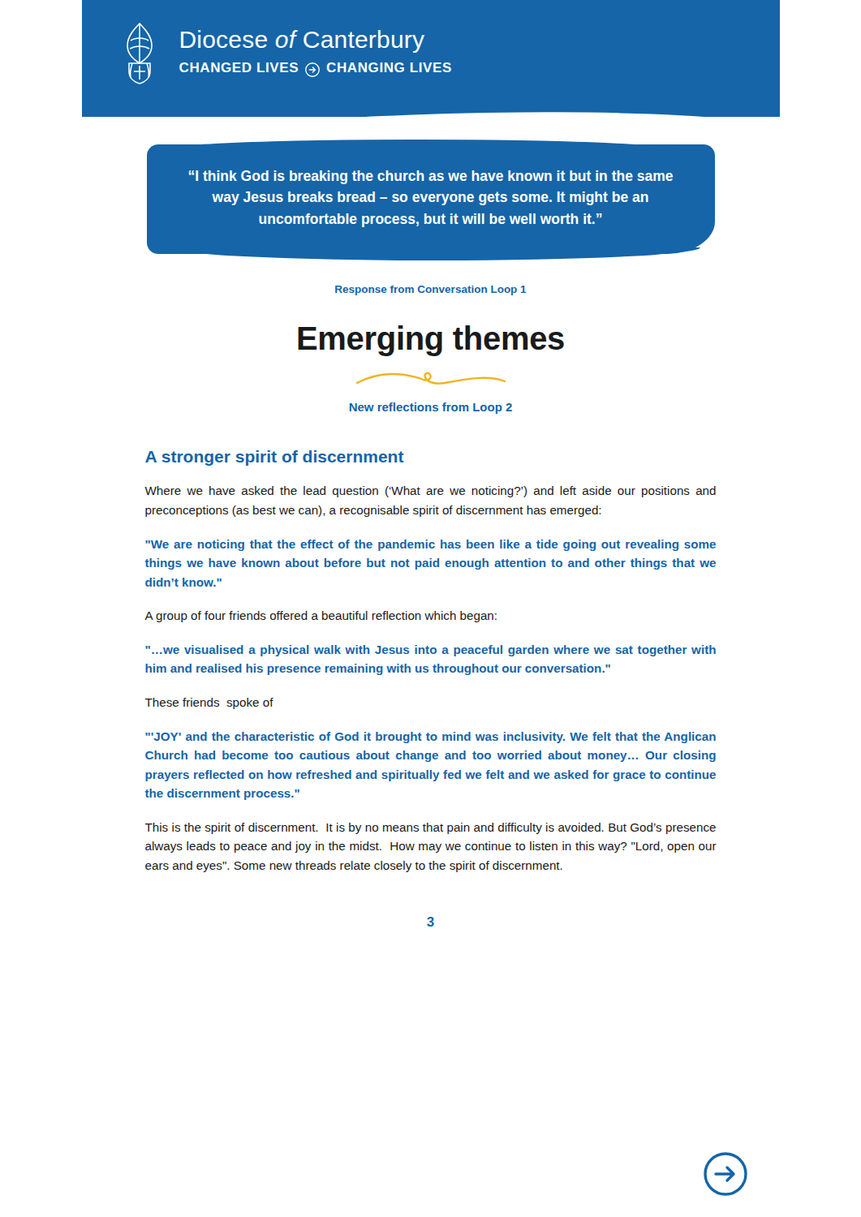Diocese of Canterbury
CHANGED LIVES CHANGING LIVES
“I think God is breaking the church as we have known it but in the same way Jesus breaks bread – so everyone gets some. It might be an uncomfortable process, but it will be well worth it.”
Response from Conversation Loop 1
Emerging themes
New reflections from Loop 2
A stronger spirit of discernment
Where we have asked the lead question (‘What are we noticing?’) and left aside our positions and preconceptions (as best we can), a recognisable spirit of discernment has emerged:
"We are noticing that the effect of the pandemic has been like a tide going out revealing some things we have known about before but not paid enough attention to and other things that we didn’t know."
A group of four friends offered a beautiful reflection which began:
"…we visualised a physical walk with Jesus into a peaceful garden where we sat together with him and realised his presence remaining with us throughout our conversation."
These friends spoke of
"'JOY' and the characteristic of God it brought to mind was inclusivity. We felt that the Anglican Church had become too cautious about change and too worried about money… Our closing prayers reflected on how refreshed and spiritually fed we felt and we asked for grace to continue the discernment process."
This is the spirit of discernment. It is by no means that pain and difficulty is avoided. But God’s presence always leads to peace and joy in the midst. How may we continue to listen in this way? "Lord, open our ears and eyes". Some new threads relate closely to the spirit of discernment.
3